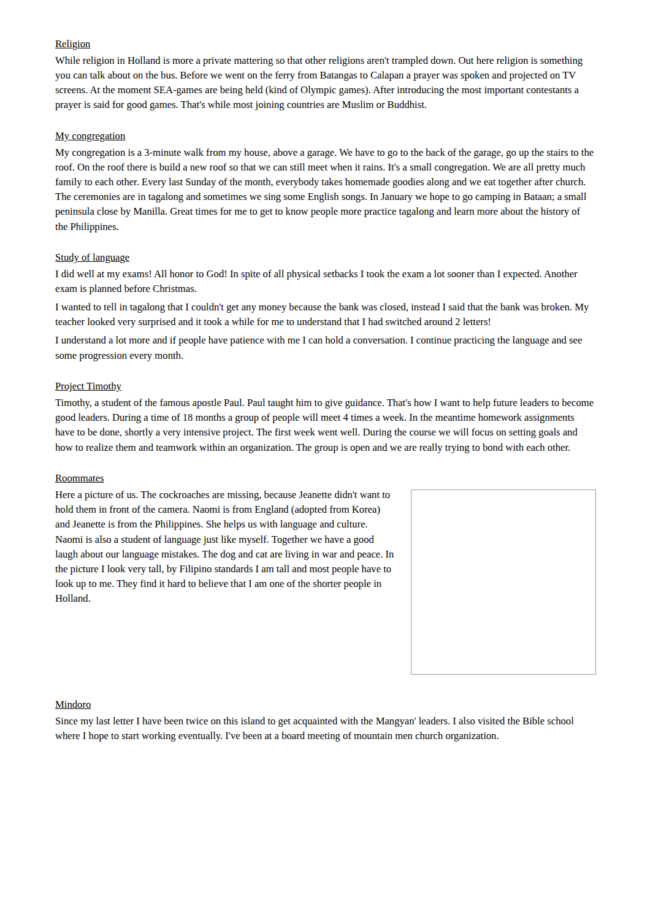Religion
While religion in Holland is more a private mattering so that other religions aren't trampled down. Out here religion is something you can talk about on the bus. Before we went on the ferry from Batangas to Calapan a prayer was spoken and projected on TV screens. At the moment SEA-games are being held (kind of Olympic games). After introducing the most important contestants a prayer is said for good games. That's while most joining countries are Muslim or Buddhist.
My congregation
My congregation is a 3-minute walk from my house, above a garage. We have to go to the back of the garage, go up the stairs to the roof. On the roof there is build a new roof so that we can still meet when it rains. It's a small congregation. We are all pretty much family to each other. Every last Sunday of the month, everybody takes homemade goodies along and we eat together after church. The ceremonies are in tagalong and sometimes we sing some English songs. In January we hope to go camping in Bataan; a small peninsula close by Manilla. Great times for me to get to know people more practice tagalong and learn more about the history of the Philippines.
Study of language
I did well at my exams! All honor to God! In spite of all physical setbacks I took the exam a lot sooner than I expected. Another exam is planned before Christmas.
I wanted to tell in tagalong that I couldn't get any money because the bank was closed, instead I said that the bank was broken. My teacher looked very surprised and it took a while for me to understand that I had switched around 2 letters!
I understand a lot more and if people have patience with me I can hold a conversation. I continue practicing the language and see some progression every month.
Project Timothy
Timothy, a student of the famous apostle Paul. Paul taught him to give guidance. That's how I want to help future leaders to become good leaders. During a time of 18 months a group of people will meet 4 times a week. In the meantime homework assignments have to be done, shortly a very intensive project. The first week went well. During the course we will focus on setting goals and how to realize them and teamwork within an organization. The group is open and we are really trying to bond with each other.
Roommates
Here a picture of us. The cockroaches are missing, because Jeanette didn't want to hold them in front of the camera. Naomi is from England (adopted from Korea) and Jeanette is from the Philippines. She helps us with language and culture. Naomi is also a student of language just like myself. Together we have a good laugh about our language mistakes. The dog and cat are living in war and peace. In the picture I look very tall, by Filipino standards I am tall and most people have to look up to me. They find it hard to believe that I am one of the shorter people in Holland.
Mindoro
Since my last letter I have been twice on this island to get acquainted with the Mangyan' leaders. I also visited the Bible school where I hope to start working eventually. I've been at a board meeting of mountain men church organization.